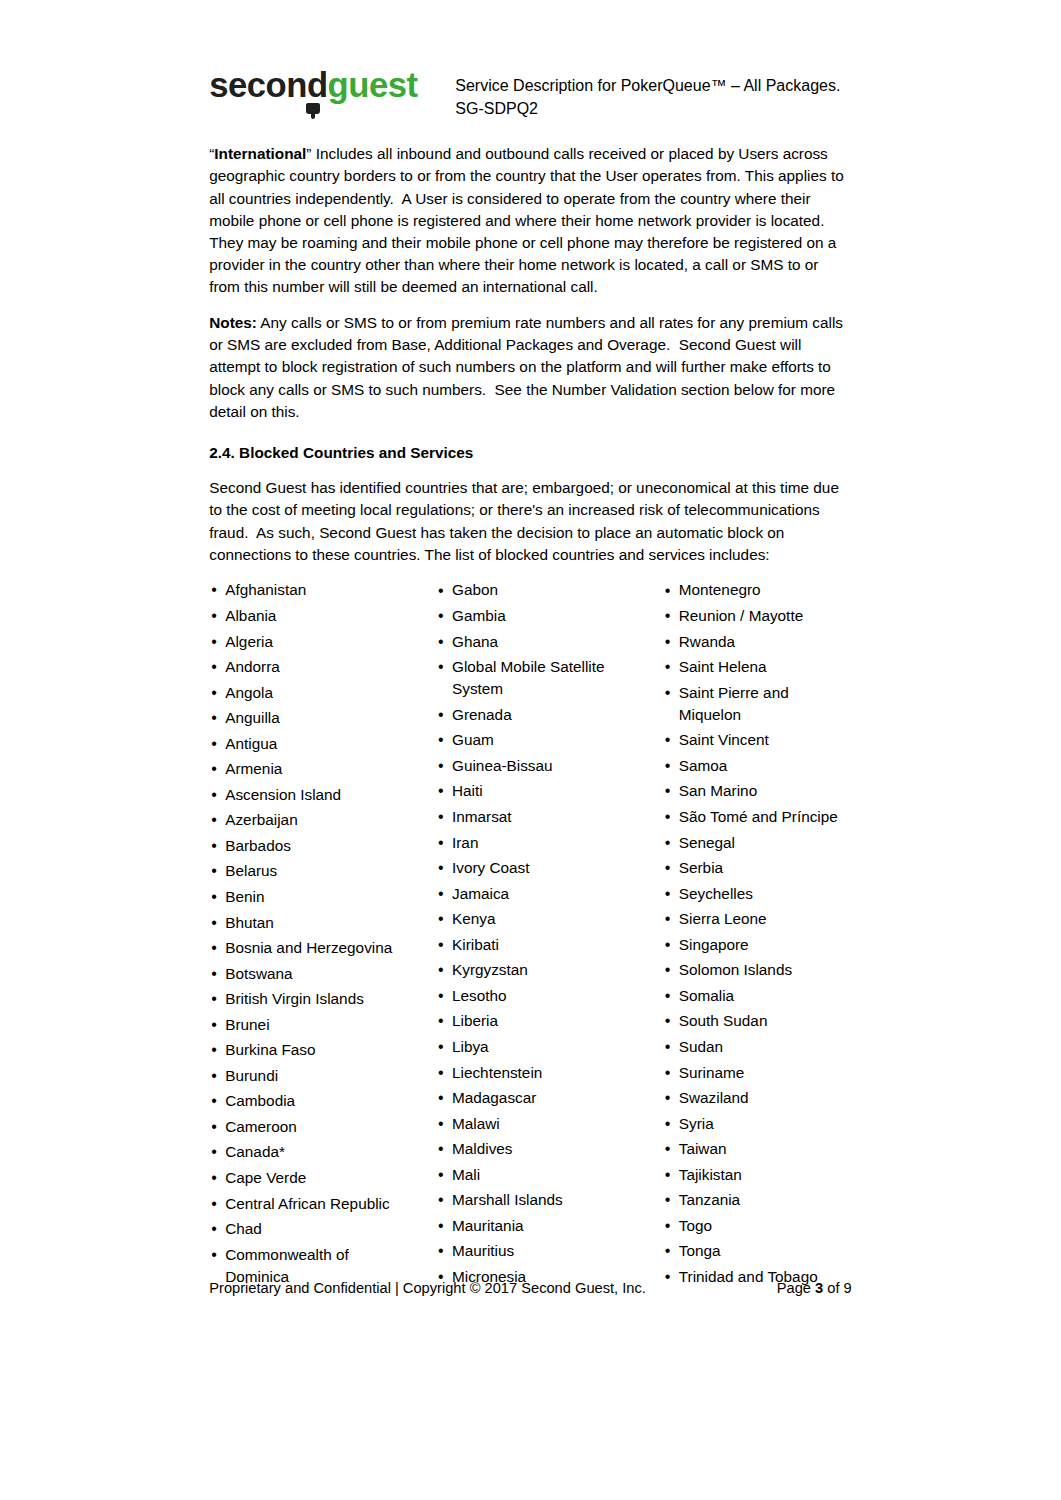second guest
Service Description for PokerQueue™ – All Packages. SG-SDPQ2
“International” Includes all inbound and outbound calls received or placed by Users across geographic country borders to or from the country that the User operates from. This applies to all countries independently. A User is considered to operate from the country where their mobile phone or cell phone is registered and where their home network provider is located. They may be roaming and their mobile phone or cell phone may therefore be registered on a provider in the country other than where their home network is located, a call or SMS to or from this number will still be deemed an international call.
Notes: Any calls or SMS to or from premium rate numbers and all rates for any premium calls or SMS are excluded from Base, Additional Packages and Overage. Second Guest will attempt to block registration of such numbers on the platform and will further make efforts to block any calls or SMS to such numbers. See the Number Validation section below for more detail on this.
2.4. Blocked Countries and Services
Second Guest has identified countries that are; embargoed; or uneconomical at this time due to the cost of meeting local regulations; or there's an increased risk of telecommunications fraud. As such, Second Guest has taken the decision to place an automatic block on connections to these countries. The list of blocked countries and services includes:
Afghanistan
Albania
Algeria
Andorra
Angola
Anguilla
Antigua
Armenia
Ascension Island
Azerbaijan
Barbados
Belarus
Benin
Bhutan
Bosnia and Herzegovina
Botswana
British Virgin Islands
Brunei
Burkina Faso
Burundi
Cambodia
Cameroon
Canada*
Cape Verde
Central African Republic
Chad
Commonwealth of Dominica
Gabon
Gambia
Ghana
Global Mobile Satellite System
Grenada
Guam
Guinea-Bissau
Haiti
Inmarsat
Iran
Ivory Coast
Jamaica
Kenya
Kiribati
Kyrgyzstan
Lesotho
Liberia
Libya
Liechtenstein
Madagascar
Malawi
Maldives
Mali
Marshall Islands
Mauritania
Mauritius
Micronesia
Montenegro
Reunion / Mayotte
Rwanda
Saint Helena
Saint Pierre and Miquelon
Saint Vincent
Samoa
San Marino
São Tomé and Príncipe
Senegal
Serbia
Seychelles
Sierra Leone
Singapore
Solomon Islands
Somalia
South Sudan
Sudan
Suriname
Swaziland
Syria
Taiwan
Tajikistan
Tanzania
Togo
Tonga
Trinidad and Tobago
Proprietary and Confidential | Copyright © 2017 Second Guest, Inc.
Page 3 of 9